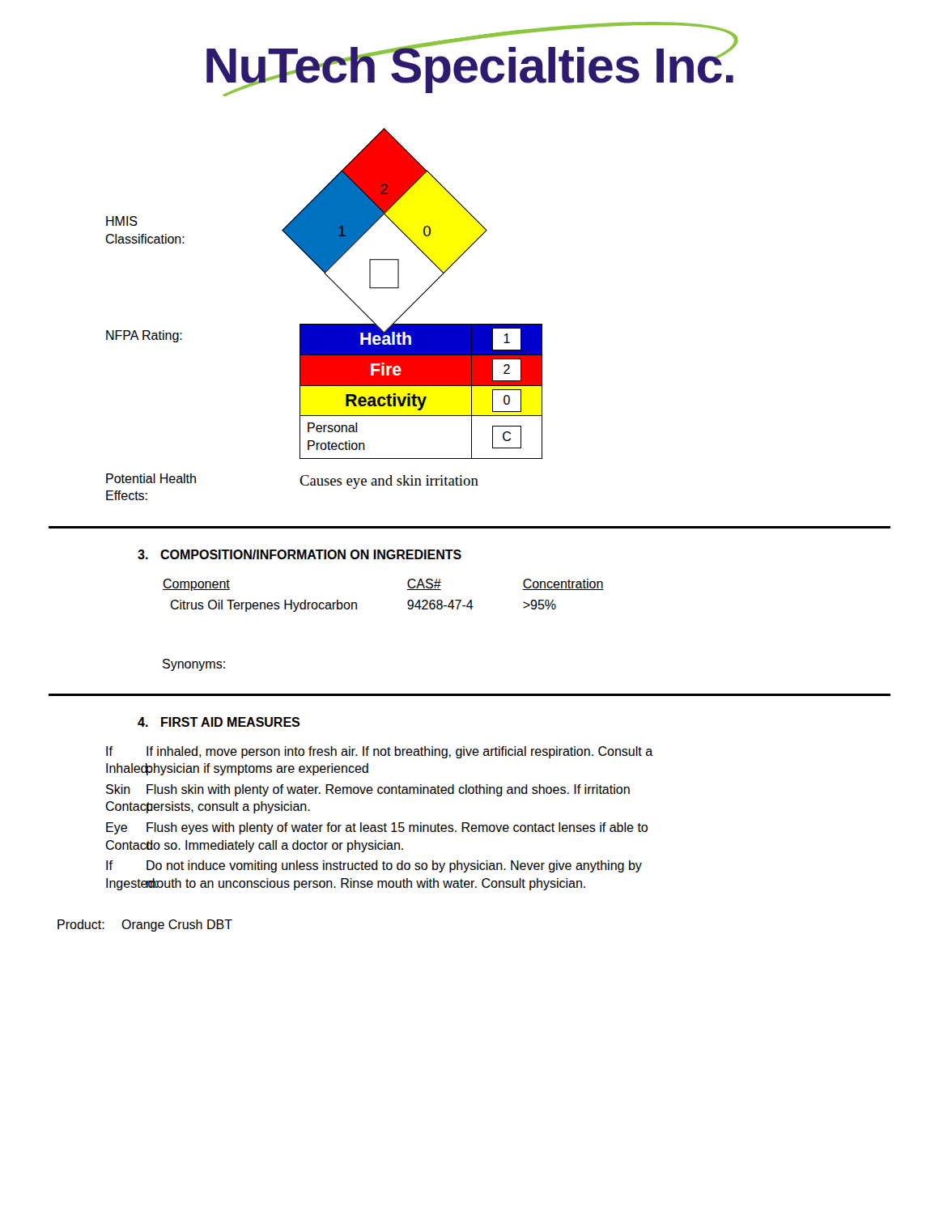NuTech Specialties Inc.
HMIS Classification:
2
1
0
NFPA Rating:
| Health | 1 |
| Fire | 2 |
| Reactivity | 0 |
| Personal Protection | C |
Potential Health Effects:
Causes eye and skin irritation
3. COMPOSITION/INFORMATION ON INGREDIENTS
| Component | CAS# | Concentration |
| --- | --- | --- |
| Citrus Oil Terpenes Hydrocarbon | 94268-47-4 | >95% |
Synonyms:
4. FIRST AID MEASURES
If Inhaled:
If inhaled, move person into fresh air. If not breathing, give artificial respiration. Consult a physician if symptoms are experienced
Skin Contact:
Flush skin with plenty of water. Remove contaminated clothing and shoes. If irritation persists, consult a physician.
Eye Contact:
Flush eyes with plenty of water for at least 15 minutes. Remove contact lenses if able to do so. Immediately call a doctor or physician.
If Ingested:
Do not induce vomiting unless instructed to do so by physician. Never give anything by mouth to an unconscious person. Rinse mouth with water. Consult physician.
Product: Orange Crush DBT